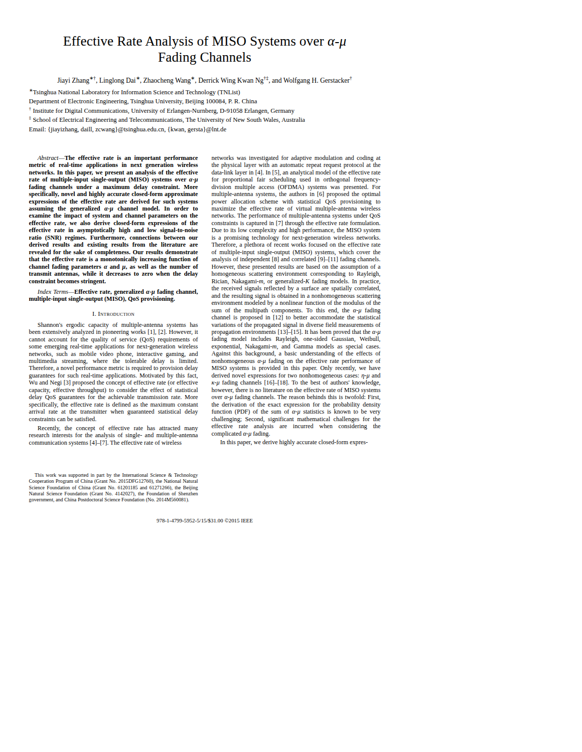Effective Rate Analysis of MISO Systems over α-μ
Fading Channels
Jiayi Zhang∗†, Linglong Dai∗, Zhaocheng Wang∗, Derrick Wing Kwan Ng†‡, and Wolfgang H. Gerstacker†
∗Tsinghua National Laboratory for Information Science and Technology (TNList)
Department of Electronic Engineering, Tsinghua University, Beijing 100084, P. R. China
† Institute for Digital Communications, University of Erlangen-Nurnberg, D-91058 Erlangen, Germany
‡ School of Electrical Engineering and Telecommunications, The University of New South Wales, Australia
Email: {jiayizhang, daill, zcwang}@tsinghua.edu.cn, {kwan, gersta}@lnt.de
Abstract—The effective rate is an important performance metric of real-time applications in next generation wireless networks. In this paper, we present an analysis of the effective rate of multiple-input single-output (MISO) systems over α-μ fading channels under a maximum delay constraint. More specifically, novel and highly accurate closed-form approximate expressions of the effective rate are derived for such systems assuming the generalized α-μ channel model. In order to examine the impact of system and channel parameters on the effective rate, we also derive closed-form expressions of the effective rate in asymptotically high and low signal-to-noise ratio (SNR) regimes. Furthermore, connections between our derived results and existing results from the literature are revealed for the sake of completeness. Our results demonstrate that the effective rate is a monotonically increasing function of channel fading parameters α and μ, as well as the number of transmit antennas, while it decreases to zero when the delay constraint becomes stringent.
Index Terms—Effective rate, generalized α-μ fading channel, multiple-input single-output (MISO), QoS provisioning.
I. Introduction
Shannon's ergodic capacity of multiple-antenna systems has been extensively analyzed in pioneering works [1], [2]. However, it cannot account for the quality of service (QoS) requirements of some emerging real-time applications for next-generation wireless networks, such as mobile video phone, interactive gaming, and multimedia streaming, where the tolerable delay is limited. Therefore, a novel performance metric is required to provision delay guarantees for such real-time applications. Motivated by this fact, Wu and Negi [3] proposed the concept of effective rate (or effective capacity, effective throughput) to consider the effect of statistical delay QoS guarantees for the achievable transmission rate. More specifically, the effective rate is defined as the maximum constant arrival rate at the transmitter when guaranteed statistical delay constraints can be satisfied.
Recently, the concept of effective rate has attracted many research interests for the analysis of single- and multiple-antenna communication systems [4]–[7]. The effective rate of wireless
This work was supported in part by the International Science & Technology Cooperation Program of China (Grant No. 2015DFG12760), the National Natural Science Foundation of China (Grant No. 61201185 and 61271266), the Beijing Natural Science Foundation (Grant No. 4142027), the Foundation of Shenzhen government, and China Postdoctoral Science Foundation (No. 2014M560081).
networks was investigated for adaptive modulation and coding at the physical layer with an automatic repeat request protocol at the data-link layer in [4]. In [5], an analytical model of the effective rate for proportional fair scheduling used in orthogonal frequency-division multiple access (OFDMA) systems was presented. For multiple-antenna systems, the authors in [6] proposed the optimal power allocation scheme with statistical QoS provisioning to maximize the effective rate of virtual multiple-antenna wireless networks. The performance of multiple-antenna systems under QoS constraints is captured in [7] through the effective rate formulation. Due to its low complexity and high performance, the MISO system is a promising technology for next-generation wireless networks. Therefore, a plethora of recent works focused on the effective rate of multiple-input single-output (MISO) systems, which cover the analysis of independent [8] and correlated [9]–[11] fading channels. However, these presented results are based on the assumption of a homogeneous scattering environment corresponding to Rayleigh, Rician, Nakagami-m, or generalized-K fading models. In practice, the received signals reflected by a surface are spatially correlated, and the resulting signal is obtained in a nonhomogeneous scattering environment modeled by a nonlinear function of the modulus of the sum of the multipath components. To this end, the α-μ fading channel is proposed in [12] to better accommodate the statistical variations of the propagated signal in diverse field measurements of propagation environments [13]–[15]. It has been proved that the α-μ fading model includes Rayleigh, one-sided Gaussian, Weibull, exponential, Nakagami-m, and Gamma models as special cases. Against this background, a basic understanding of the effects of nonhomogeneous α-μ fading on the effective rate performance of MISO systems is provided in this paper. Only recently, we have derived novel expressions for two nonhomogeneous cases: η-μ and κ-μ fading channels [16]–[18]. To the best of authors' knowledge, however, there is no literature on the effective rate of MISO systems over α-μ fading channels. The reason behinds this is twofold: First, the derivation of the exact expression for the probability density function (PDF) of the sum of α-μ statistics is known to be very challenging; Second, significant mathematical challenges for the effective rate analysis are incurred when considering the complicated α-μ fading.
In this paper, we derive highly accurate closed-form expres-
978-1-4799-5952-5/15/$31.00 ©2015 IEEE